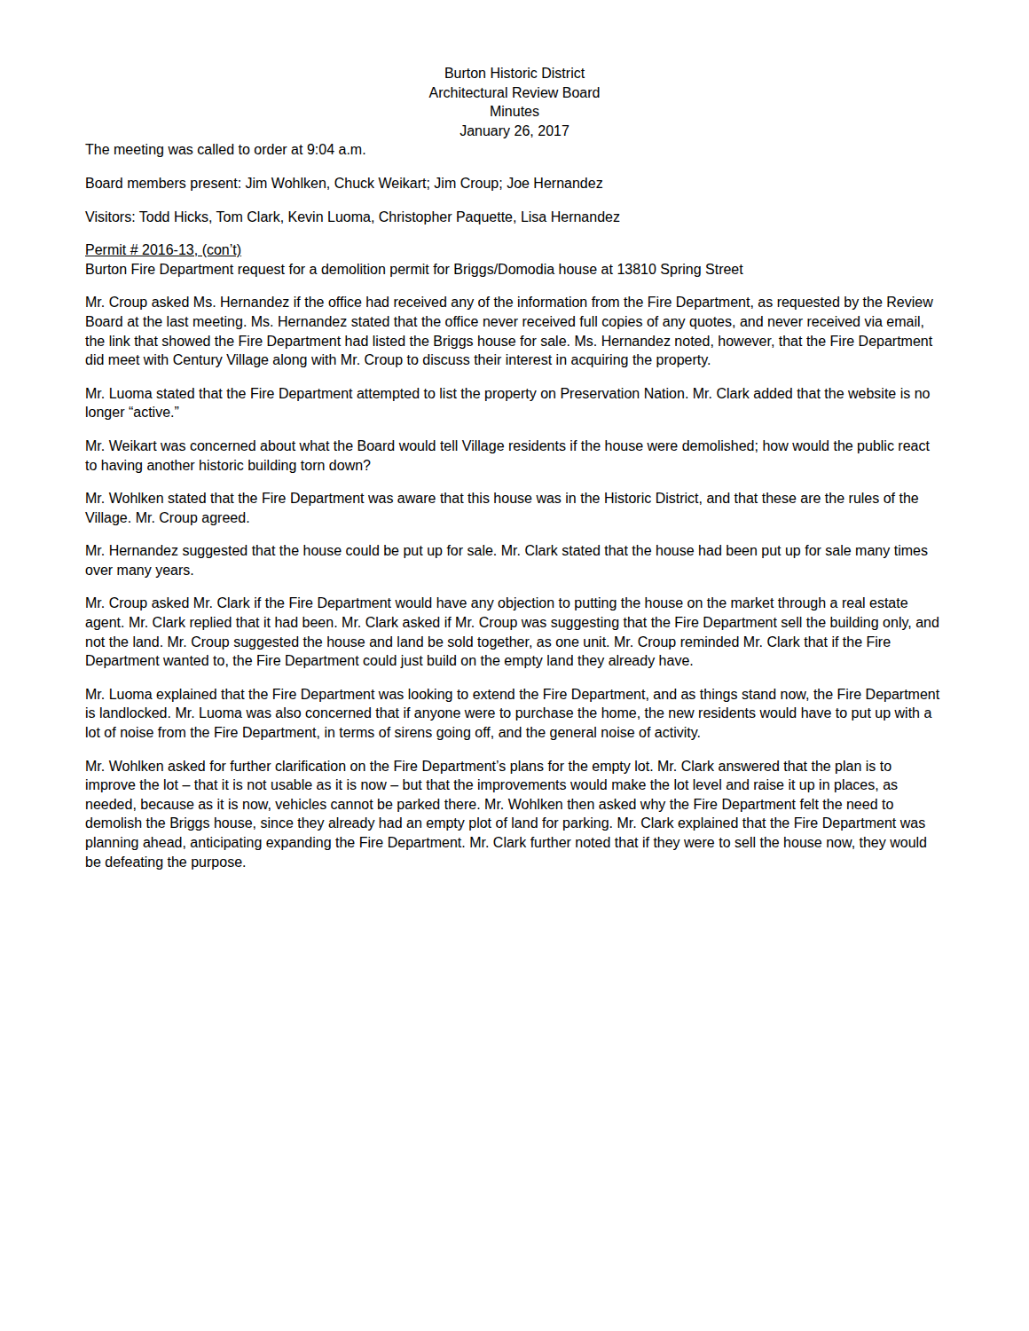Burton Historic District
Architectural Review Board
Minutes
January 26, 2017
The meeting was called to order at 9:04 a.m.
Board members present: Jim Wohlken, Chuck Weikart; Jim Croup; Joe Hernandez
Visitors: Todd Hicks, Tom Clark, Kevin Luoma, Christopher Paquette, Lisa Hernandez
Permit # 2016-13, (con’t)
Burton Fire Department request for a demolition permit for Briggs/Domodia house at 13810 Spring Street
Mr. Croup asked Ms. Hernandez if the office had received any of the information from the Fire Department, as requested by the Review Board at the last meeting. Ms. Hernandez stated that the office never received full copies of any quotes, and never received via email, the link that showed the Fire Department had listed the Briggs house for sale. Ms. Hernandez noted, however, that the Fire Department did meet with Century Village along with Mr. Croup to discuss their interest in acquiring the property.
Mr. Luoma stated that the Fire Department attempted to list the property on Preservation Nation. Mr. Clark added that the website is no longer “active.”
Mr. Weikart was concerned about what the Board would tell Village residents if the house were demolished; how would the public react to having another historic building torn down?
Mr. Wohlken stated that the Fire Department was aware that this house was in the Historic District, and that these are the rules of the Village. Mr. Croup agreed.
Mr. Hernandez suggested that the house could be put up for sale. Mr. Clark stated that the house had been put up for sale many times over many years.
Mr. Croup asked Mr. Clark if the Fire Department would have any objection to putting the house on the market through a real estate agent. Mr. Clark replied that it had been. Mr. Clark asked if Mr. Croup was suggesting that the Fire Department sell the building only, and not the land. Mr. Croup suggested the house and land be sold together, as one unit. Mr. Croup reminded Mr. Clark that if the Fire Department wanted to, the Fire Department could just build on the empty land they already have.
Mr. Luoma explained that the Fire Department was looking to extend the Fire Department, and as things stand now, the Fire Department is landlocked. Mr. Luoma was also concerned that if anyone were to purchase the home, the new residents would have to put up with a lot of noise from the Fire Department, in terms of sirens going off, and the general noise of activity.
Mr. Wohlken asked for further clarification on the Fire Department’s plans for the empty lot. Mr. Clark answered that the plan is to improve the lot – that it is not usable as it is now – but that the improvements would make the lot level and raise it up in places, as needed, because as it is now, vehicles cannot be parked there. Mr. Wohlken then asked why the Fire Department felt the need to demolish the Briggs house, since they already had an empty plot of land for parking. Mr. Clark explained that the Fire Department was planning ahead, anticipating expanding the Fire Department. Mr. Clark further noted that if they were to sell the house now, they would be defeating the purpose.